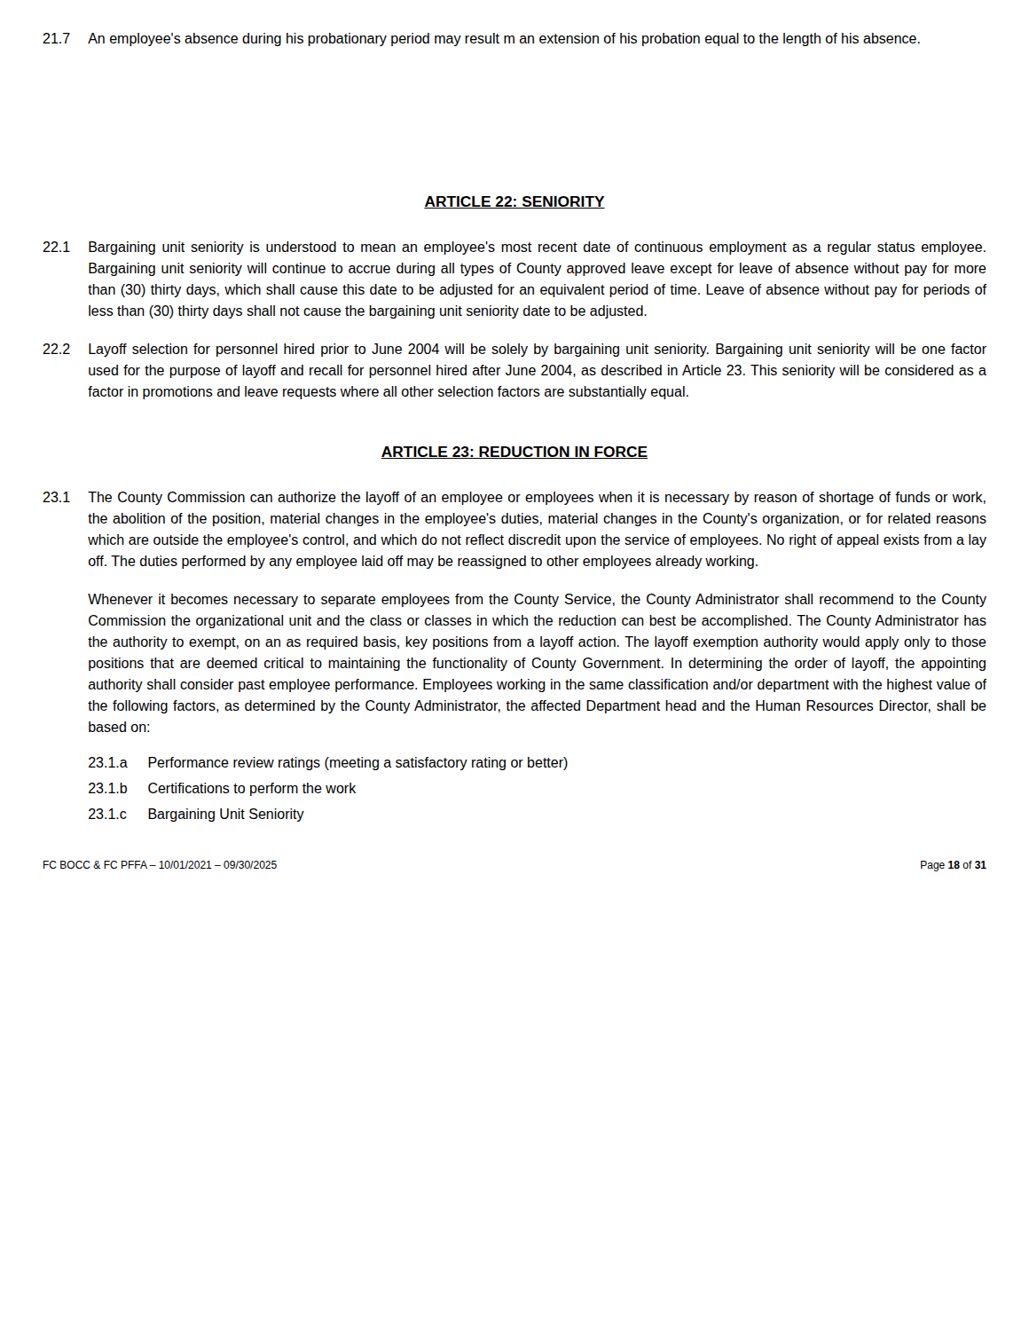21.7
An employee's absence during his probationary period may result m an extension of his probation equal to the length of his absence.
ARTICLE 22: SENIORITY
22.1
Bargaining unit seniority is understood to mean an employee's most recent date of continuous employment as a regular status employee. Bargaining unit seniority will continue to accrue during all types of County approved leave except for leave of absence without pay for more than (30) thirty days, which shall cause this date to be adjusted for an equivalent period of time. Leave of absence without pay for periods of less than (30) thirty days shall not cause the bargaining unit seniority date to be adjusted.
22.2
Layoff selection for personnel hired prior to June 2004 will be solely by bargaining unit seniority. Bargaining unit seniority will be one factor used for the purpose of layoff and recall for personnel hired after June 2004, as described in Article 23. This seniority will be considered as a factor in promotions and leave requests where all other selection factors are substantially equal.
ARTICLE 23: REDUCTION IN FORCE
23.1
The County Commission can authorize the layoff of an employee or employees when it is necessary by reason of shortage of funds or work, the abolition of the position, material changes in the employee's duties, material changes in the County's organization, or for related reasons which are outside the employee's control, and which do not reflect discredit upon the service of employees. No right of appeal exists from a lay off. The duties performed by any employee laid off may be reassigned to other employees already working.
Whenever it becomes necessary to separate employees from the County Service, the County Administrator shall recommend to the County Commission the organizational unit and the class or classes in which the reduction can best be accomplished. The County Administrator has the authority to exempt, on an as required basis, key positions from a layoff action. The layoff exemption authority would apply only to those positions that are deemed critical to maintaining the functionality of County Government. In determining the order of layoff, the appointing authority shall consider past employee performance. Employees working in the same classification and/or department with the highest value of the following factors, as determined by the County Administrator, the affected Department head and the Human Resources Director, shall be based on:
23.1.a
Performance review ratings (meeting a satisfactory rating or better)
23.1.b
Certifications to perform the work
23.1.c
Bargaining Unit Seniority
FC BOCC & FC PFFA – 10/01/2021 – 09/30/2025 Page 18 of 31